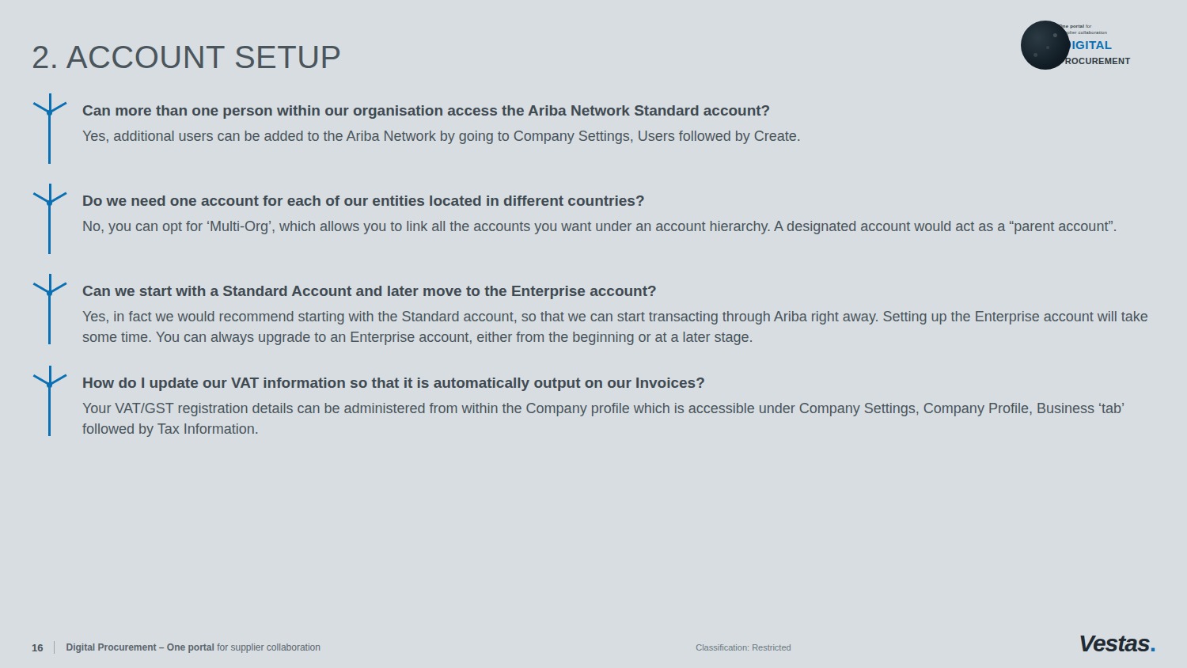One portal for supplier collaboration DIGITAL PROCUREMENT
2. ACCOUNT SETUP
Can more than one person within our organisation access the Ariba Network Standard account?
Yes, additional users can be added to the Ariba Network by going to Company Settings, Users followed by Create.
Do we need one account for each of our entities located in different countries?
No, you can opt for ‘Multi-Org’, which allows you to link all the accounts you want under an account hierarchy. A designated account would act as a “parent account”.
Can we start with a Standard Account and later move to the Enterprise account?
Yes, in fact we would recommend starting with the Standard account, so that we can start transacting through Ariba right away. Setting up the Enterprise account will take some time. You can always upgrade to an Enterprise account, either from the beginning or at a later stage.
How do I update our VAT information so that it is automatically output on our Invoices?
Your VAT/GST registration details can be administered from within the Company profile which is accessible under Company Settings, Company Profile, Business ‘tab’ followed by Tax Information.
16 Digital Procurement – One portal for supplier collaboration Classification: Restricted
Vestas.